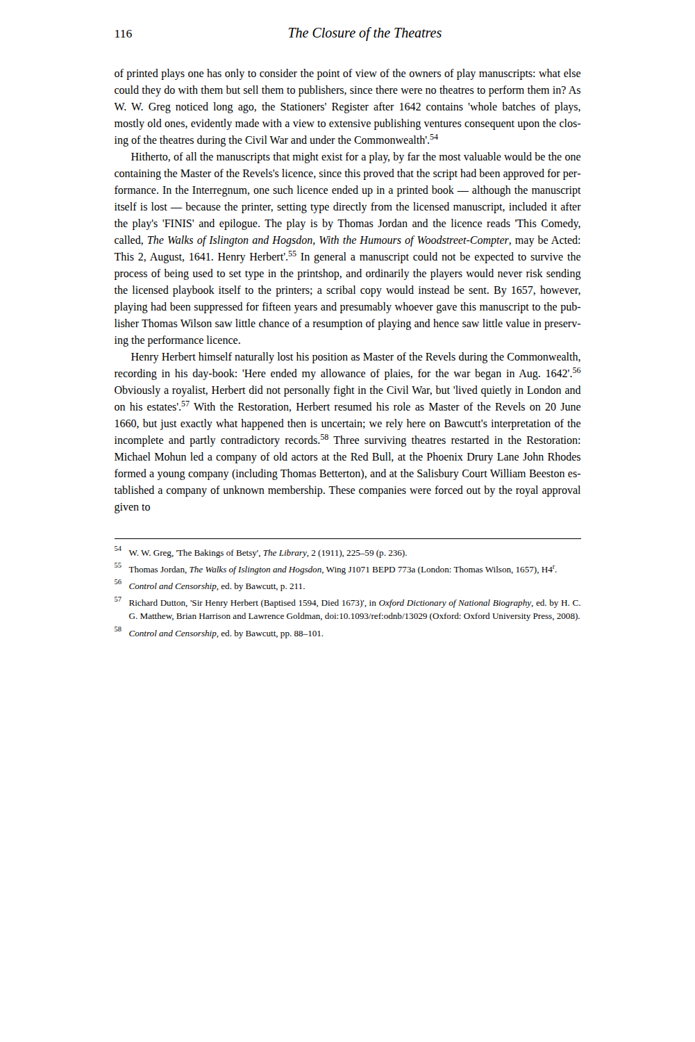116
The Closure of the Theatres
of printed plays one has only to consider the point of view of the owners of play manuscripts: what else could they do with them but sell them to publishers, since there were no theatres to perform them in? As W. W. Greg noticed long ago, the Stationers' Register after 1642 contains 'whole batches of plays, mostly old ones, evidently made with a view to extensive publishing ventures consequent upon the closing of the theatres during the Civil War and under the Commonwealth'.54
Hitherto, of all the manuscripts that might exist for a play, by far the most valuable would be the one containing the Master of the Revels's licence, since this proved that the script had been approved for performance. In the Interregnum, one such licence ended up in a printed book — although the manuscript itself is lost — because the printer, setting type directly from the licensed manuscript, included it after the play's 'FINIS' and epilogue. The play is by Thomas Jordan and the licence reads 'This Comedy, called, The Walks of Islington and Hogsdon, With the Humours of Woodstreet-Compter, may be Acted: This 2, August, 1641. Henry Herbert'.55 In general a manuscript could not be expected to survive the process of being used to set type in the printshop, and ordinarily the players would never risk sending the licensed playbook itself to the printers; a scribal copy would instead be sent. By 1657, however, playing had been suppressed for fifteen years and presumably whoever gave this manuscript to the publisher Thomas Wilson saw little chance of a resumption of playing and hence saw little value in preserving the performance licence.
Henry Herbert himself naturally lost his position as Master of the Revels during the Commonwealth, recording in his day-book: 'Here ended my allowance of plaies, for the war began in Aug. 1642'.56 Obviously a royalist, Herbert did not personally fight in the Civil War, but 'lived quietly in London and on his estates'.57 With the Restoration, Herbert resumed his role as Master of the Revels on 20 June 1660, but just exactly what happened then is uncertain; we rely here on Bawcutt's interpretation of the incomplete and partly contradictory records.58 Three surviving theatres restarted in the Restoration: Michael Mohun led a company of old actors at the Red Bull, at the Phoenix Drury Lane John Rhodes formed a young company (including Thomas Betterton), and at the Salisbury Court William Beeston established a company of unknown membership. These companies were forced out by the royal approval given to
W. W. Greg, 'The Bakings of Betsy', The Library, 2 (1911), 225–59 (p. 236).
Thomas Jordan, The Walks of Islington and Hogsdon, Wing J1071 BEPD 773a (London: Thomas Wilson, 1657), H4r.
Control and Censorship, ed. by Bawcutt, p. 211.
Richard Dutton, 'Sir Henry Herbert (Baptised 1594, Died 1673)', in Oxford Dictionary of National Biography, ed. by H. C. G. Matthew, Brian Harrison and Lawrence Goldman, doi:10.1093/ref:odnb/13029 (Oxford: Oxford University Press, 2008).
Control and Censorship, ed. by Bawcutt, pp. 88–101.